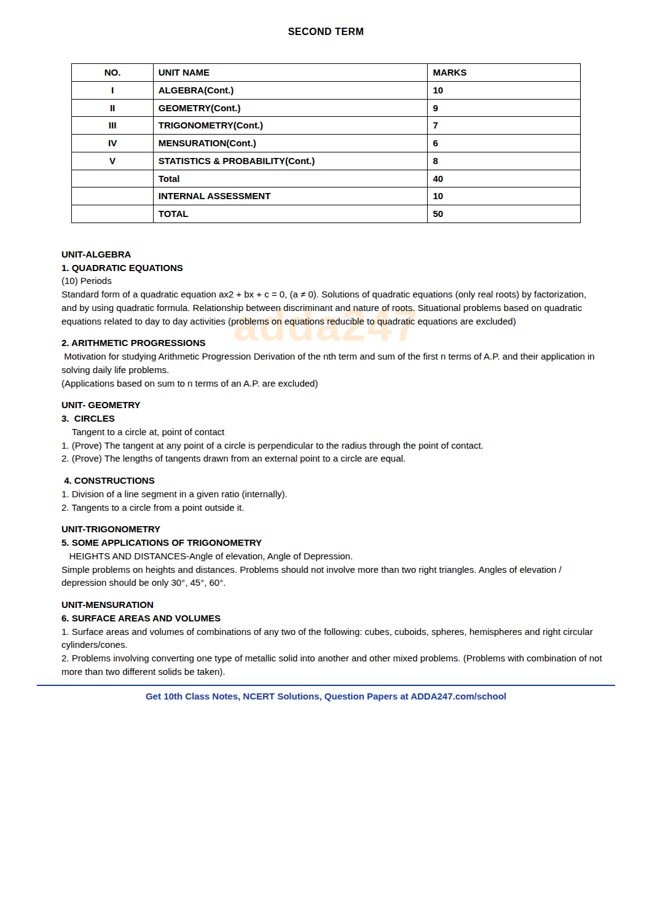adda247
SECOND TERM
| NO. | UNIT NAME | MARKS |
| I | ALGEBRA(Cont.) | 10 |
| II | GEOMETRY(Cont.) | 9 |
| III | TRIGONOMETRY(Cont.) | 7 |
| IV | MENSURATION(Cont.) | 6 |
| V | STATISTICS & PROBABILITY(Cont.) | 8 |
| | Total | 40 |
| | INTERNAL ASSESSMENT | 10 |
| | TOTAL | 50 |
UNIT-ALGEBRA
1. QUADRATIC EQUATIONS
(10) Periods
Standard form of a quadratic equation ax2 + bx + c = 0, (a ≠ 0). Solutions of quadratic equations (only real roots) by factorization, and by using quadratic formula. Relationship between discriminant and nature of roots. Situational problems based on quadratic equations related to day to day activities (problems on equations reducible to quadratic equations are excluded)
2. ARITHMETIC PROGRESSIONS
Motivation for studying Arithmetic Progression Derivation of the nth term and sum of the first n terms of A.P. and their application in solving daily life problems.
(Applications based on sum to n terms of an A.P. are excluded)
UNIT- GEOMETRY
3. CIRCLES
Tangent to a circle at, point of contact
1. (Prove) The tangent at any point of a circle is perpendicular to the radius through the point of contact.
2. (Prove) The lengths of tangents drawn from an external point to a circle are equal.
4. CONSTRUCTIONS
1. Division of a line segment in a given ratio (internally).
2. Tangents to a circle from a point outside it.
UNIT-TRIGONOMETRY
5. SOME APPLICATIONS OF TRIGONOMETRY
HEIGHTS AND DISTANCES-Angle of elevation, Angle of Depression.
Simple problems on heights and distances. Problems should not involve more than two right triangles. Angles of elevation / depression should be only 30°, 45°, 60°.
UNIT-MENSURATION
6. SURFACE AREAS AND VOLUMES
1. Surface areas and volumes of combinations of any two of the following: cubes, cuboids, spheres, hemispheres and right circular cylinders/cones.
2. Problems involving converting one type of metallic solid into another and other mixed problems. (Problems with combination of not more than two different solids be taken).
Get 10th Class Notes, NCERT Solutions, Question Papers at ADDA247.com/school